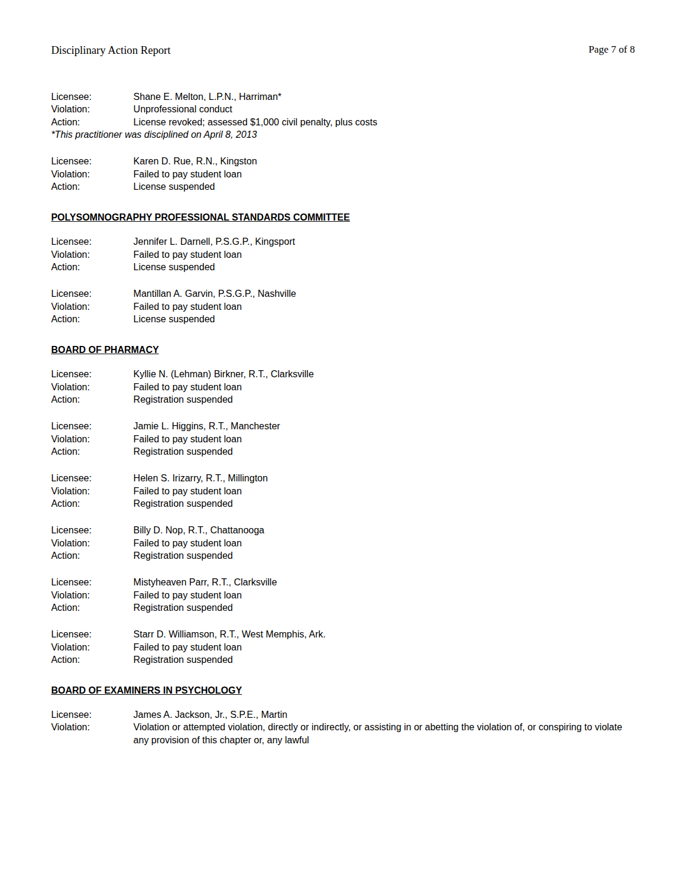Disciplinary Action Report Page 7 of 8
| Licensee: | Shane E. Melton, L.P.N., Harriman* |
| Violation: | Unprofessional conduct |
| Action: | License revoked; assessed $1,000 civil penalty, plus costs |
| *This practitioner was disciplined on April 8, 2013 |
| Licensee: | Karen D. Rue, R.N., Kingston |
| Violation: | Failed to pay student loan |
| Action: | License suspended |
POLYSOMNOGRAPHY PROFESSIONAL STANDARDS COMMITTEE
| Licensee: | Jennifer L. Darnell, P.S.G.P., Kingsport |
| Violation: | Failed to pay student loan |
| Action: | License suspended |
| Licensee: | Mantillan A. Garvin, P.S.G.P., Nashville |
| Violation: | Failed to pay student loan |
| Action: | License suspended |
BOARD OF PHARMACY
| Licensee: | Kyllie N. (Lehman) Birkner, R.T., Clarksville |
| Violation: | Failed to pay student loan |
| Action: | Registration suspended |
| Licensee: | Jamie L. Higgins, R.T., Manchester |
| Violation: | Failed to pay student loan |
| Action: | Registration suspended |
| Licensee: | Helen S. Irizarry, R.T., Millington |
| Violation: | Failed to pay student loan |
| Action: | Registration suspended |
| Licensee: | Billy D. Nop, R.T., Chattanooga |
| Violation: | Failed to pay student loan |
| Action: | Registration suspended |
| Licensee: | Mistyheaven Parr, R.T., Clarksville |
| Violation: | Failed to pay student loan |
| Action: | Registration suspended |
| Licensee: | Starr D. Williamson, R.T., West Memphis, Ark. |
| Violation: | Failed to pay student loan |
| Action: | Registration suspended |
BOARD OF EXAMINERS IN PSYCHOLOGY
| Licensee: | James A. Jackson, Jr., S.P.E., Martin |
| Violation: | Violation or attempted violation, directly or indirectly, or assisting in or abetting the violation of, or conspiring to violate any provision of this chapter or, any lawful |